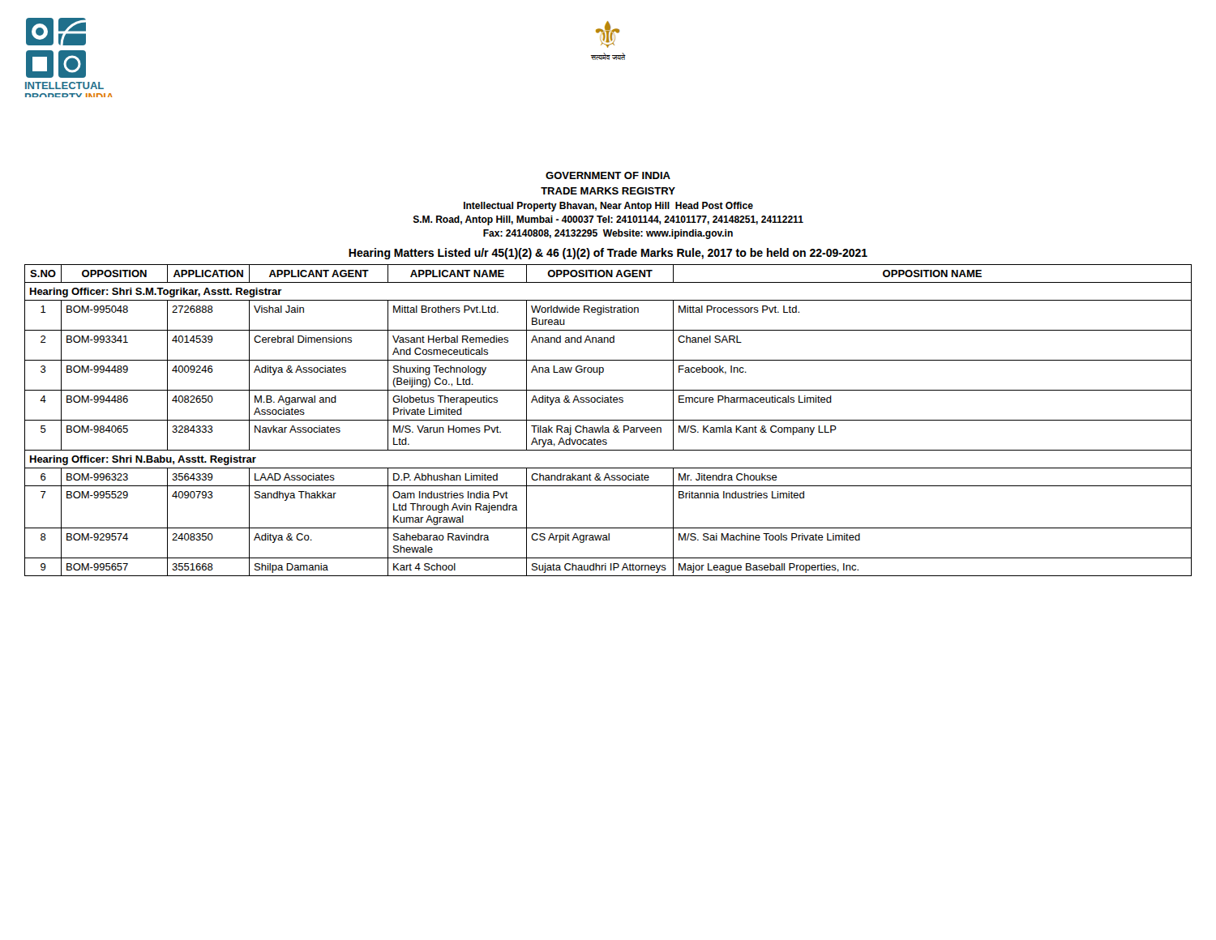INTELLECTUAL PROPERTY INDIA
⚜
सत्यमेव जयते
GOVERNMENT OF INDIA
TRADE MARKS REGISTRY
Intellectual Property Bhavan, Near Antop Hill Head Post Office
S.M. Road, Antop Hill, Mumbai - 400037 Tel: 24101144, 24101177, 24148251, 24112211
Fax: 24140808, 24132295 Website: www.ipindia.gov.in
Hearing Matters Listed u/r 45(1)(2) & 46 (1)(2) of Trade Marks Rule, 2017 to be held on 22-09-2021
| S.NO | OPPOSITION | APPLICATION | APPLICANT AGENT | APPLICANT NAME | OPPOSITION AGENT | OPPOSITION NAME |
| --- | --- | --- | --- | --- | --- | --- |
| Hearing Officer: Shri S.M.Togrikar, Asstt. Registrar |
| 1 | BOM-995048 | 2726888 | Vishal Jain | Mittal Brothers Pvt.Ltd. | Worldwide Registration Bureau | Mittal Processors Pvt. Ltd. |
| 2 | BOM-993341 | 4014539 | Cerebral Dimensions | Vasant Herbal Remedies And Cosmeceuticals | Anand and Anand | Chanel SARL |
| 3 | BOM-994489 | 4009246 | Aditya & Associates | Shuxing Technology (Beijing) Co., Ltd. | Ana Law Group | Facebook, Inc. |
| 4 | BOM-994486 | 4082650 | M.B. Agarwal and Associates | Globetus Therapeutics Private Limited | Aditya & Associates | Emcure Pharmaceuticals Limited |
| 5 | BOM-984065 | 3284333 | Navkar Associates | M/S. Varun Homes Pvt. Ltd. | Tilak Raj Chawla & Parveen Arya, Advocates | M/S. Kamla Kant & Company LLP |
| Hearing Officer: Shri N.Babu, Asstt. Registrar |
| 6 | BOM-996323 | 3564339 | LAAD Associates | D.P. Abhushan Limited | Chandrakant & Associate | Mr. Jitendra Choukse |
| 7 | BOM-995529 | 4090793 | Sandhya Thakkar | Oam Industries India Pvt Ltd Through Avin Rajendra Kumar Agrawal | | Britannia Industries Limited |
| 8 | BOM-929574 | 2408350 | Aditya & Co. | Sahebarao Ravindra Shewale | CS Arpit Agrawal | M/S. Sai Machine Tools Private Limited |
| 9 | BOM-995657 | 3551668 | Shilpa Damania | Kart 4 School | Sujata Chaudhri IP Attorneys | Major League Baseball Properties, Inc. |